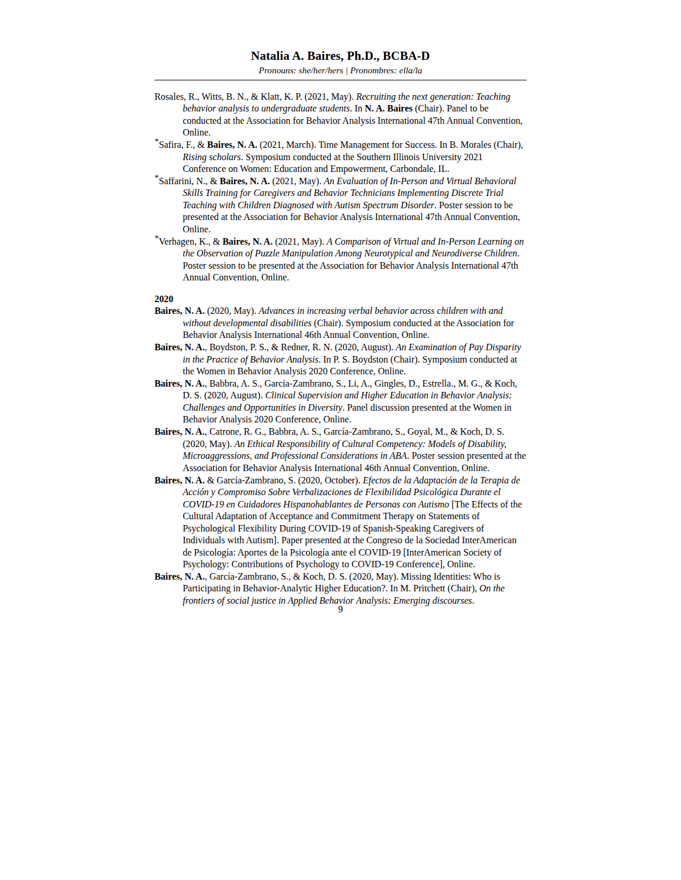Natalia A. Baires, Ph.D., BCBA-D
Pronouns: she/her/hers | Pronombres: ella/la
Rosales, R., Witts, B. N., & Klatt, K. P. (2021, May). Recruiting the next generation: Teaching behavior analysis to undergraduate students. In N. A. Baires (Chair). Panel to be conducted at the Association for Behavior Analysis International 47th Annual Convention, Online.
*Safira, F., & Baires, N. A. (2021, March). Time Management for Success. In B. Morales (Chair), Rising scholars. Symposium conducted at the Southern Illinois University 2021 Conference on Women: Education and Empowerment, Carbondale, IL.
*Saffarini, N., & Baires, N. A. (2021, May). An Evaluation of In-Person and Virtual Behavioral Skills Training for Caregivers and Behavior Technicians Implementing Discrete Trial Teaching with Children Diagnosed with Autism Spectrum Disorder. Poster session to be presented at the Association for Behavior Analysis International 47th Annual Convention, Online.
*Verhagen, K., & Baires, N. A. (2021, May). A Comparison of Virtual and In-Person Learning on the Observation of Puzzle Manipulation Among Neurotypical and Neurodiverse Children. Poster session to be presented at the Association for Behavior Analysis International 47th Annual Convention, Online.
2020
Baires, N. A. (2020, May). Advances in increasing verbal behavior across children with and without developmental disabilities (Chair). Symposium conducted at the Association for Behavior Analysis International 46th Annual Convention, Online.
Baires, N. A., Boydston, P. S., & Redner, R. N. (2020, August). An Examination of Pay Disparity in the Practice of Behavior Analysis. In P. S. Boydston (Chair). Symposium conducted at the Women in Behavior Analysis 2020 Conference, Online.
Baires, N. A., Babbra, A. S., García-Zambrano, S., Li, A., Gingles, D., Estrella., M. G., & Koch, D. S. (2020, August). Clinical Supervision and Higher Education in Behavior Analysis: Challenges and Opportunities in Diversity. Panel discussion presented at the Women in Behavior Analysis 2020 Conference, Online.
Baires, N. A., Catrone, R. G., Babbra, A. S., García-Zambrano, S., Goyal, M., & Koch, D. S. (2020, May). An Ethical Responsibility of Cultural Competency: Models of Disability, Microaggressions, and Professional Considerations in ABA. Poster session presented at the Association for Behavior Analysis International 46th Annual Convention, Online.
Baires, N. A. & García-Zambrano, S. (2020, October). Efectos de la Adaptación de la Terapia de Acción y Compromiso Sobre Verbalizaciones de Flexibilidad Psicológica Durante el COVID-19 en Cuidadores Hispanohablantes de Personas con Autismo [The Effects of the Cultural Adaptation of Acceptance and Commitment Therapy on Statements of Psychological Flexibility During COVID-19 of Spanish-Speaking Caregivers of Individuals with Autism]. Paper presented at the Congreso de la Sociedad InterAmerican de Psicología: Aportes de la Psicología ante el COVID-19 [InterAmerican Society of Psychology: Contributions of Psychology to COVID-19 Conference], Online.
Baires, N. A., García-Zambrano, S., & Koch, D. S. (2020, May). Missing Identities: Who is Participating in Behavior-Analytic Higher Education?. In M. Pritchett (Chair), On the frontiers of social justice in Applied Behavior Analysis: Emerging discourses.
9